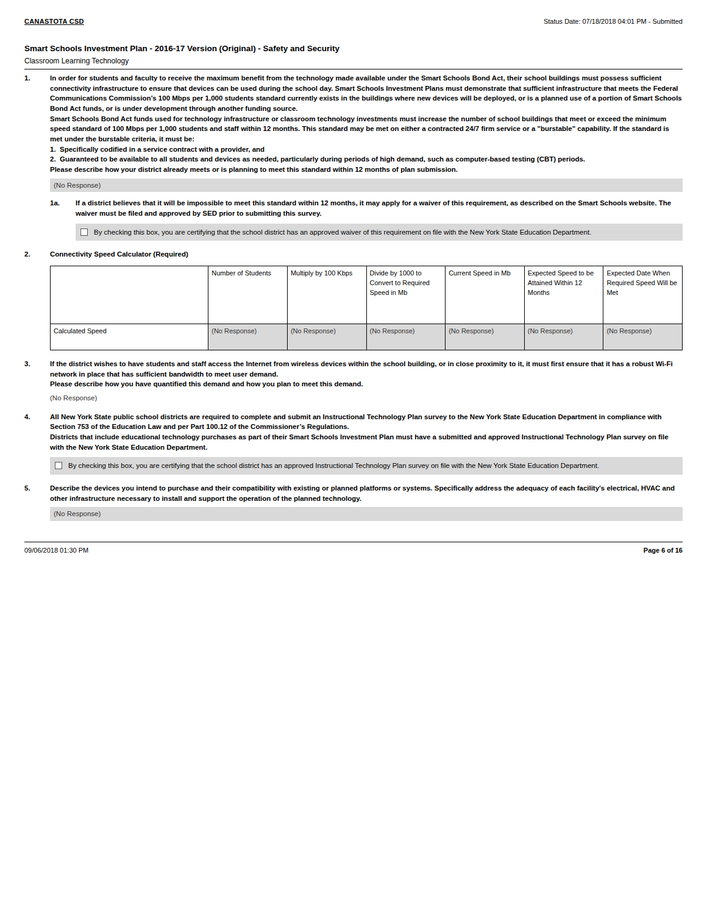CANASTOTA CSD
Status Date: 07/18/2018 04:01 PM - Submitted
Smart Schools Investment Plan - 2016-17 Version (Original) - Safety and Security
Classroom Learning Technology
1.
In order for students and faculty to receive the maximum benefit from the technology made available under the Smart Schools Bond Act, their school buildings must possess sufficient connectivity infrastructure to ensure that devices can be used during the school day. Smart Schools Investment Plans must demonstrate that sufficient infrastructure that meets the Federal Communications Commission’s 100 Mbps per 1,000 students standard currently exists in the buildings where new devices will be deployed, or is a planned use of a portion of Smart Schools Bond Act funds, or is under development through another funding source.
Smart Schools Bond Act funds used for technology infrastructure or classroom technology investments must increase the number of school buildings that meet or exceed the minimum speed standard of 100 Mbps per 1,000 students and staff within 12 months. This standard may be met on either a contracted 24/7 firm service or a "burstable" capability. If the standard is met under the burstable criteria, it must be:
1. Specifically codified in a service contract with a provider, and
2. Guaranteed to be available to all students and devices as needed, particularly during periods of high demand, such as computer-based testing (CBT) periods.
Please describe how your district already meets or is planning to meet this standard within 12 months of plan submission.
(No Response)
1a.
If a district believes that it will be impossible to meet this standard within 12 months, it may apply for a waiver of this requirement, as described on the Smart Schools website. The waiver must be filed and approved by SED prior to submitting this survey.
By checking this box, you are certifying that the school district has an approved waiver of this requirement on file with the New York State Education Department.
2.
Connectivity Speed Calculator (Required)
| | Number of Students | Multiply by 100 Kbps | Divide by 1000 to Convert to Required Speed in Mb | Current Speed in Mb | Expected Speed to be Attained Within 12 Months | Expected Date When Required Speed Will be Met |
| --- | --- | --- | --- | --- | --- | --- |
| Calculated Speed | (No Response) | (No Response) | (No Response) | (No Response) | (No Response) | (No Response) |
3.
If the district wishes to have students and staff access the Internet from wireless devices within the school building, or in close proximity to it, it must first ensure that it has a robust Wi-Fi network in place that has sufficient bandwidth to meet user demand.
Please describe how you have quantified this demand and how you plan to meet this demand.
(No Response)
4.
All New York State public school districts are required to complete and submit an Instructional Technology Plan survey to the New York State Education Department in compliance with Section 753 of the Education Law and per Part 100.12 of the Commissioner’s Regulations.
Districts that include educational technology purchases as part of their Smart Schools Investment Plan must have a submitted and approved Instructional Technology Plan survey on file with the New York State Education Department.
By checking this box, you are certifying that the school district has an approved Instructional Technology Plan survey on file with the New York State Education Department.
5.
Describe the devices you intend to purchase and their compatibility with existing or planned platforms or systems. Specifically address the adequacy of each facility's electrical, HVAC and other infrastructure necessary to install and support the operation of the planned technology.
(No Response)
09/06/2018 01:30 PM
Page 6 of 16